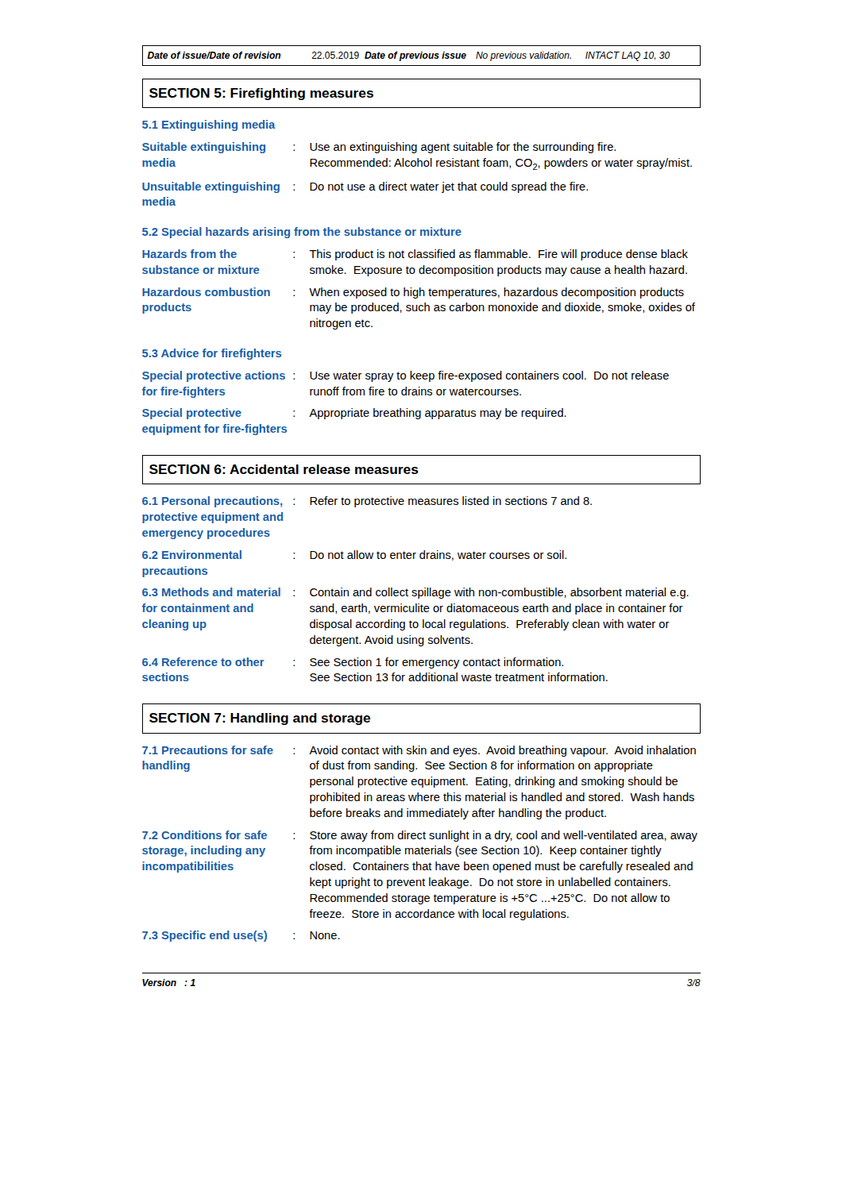| Date of issue/Date of revision | 22.05.2019 Date of previous issue | No previous validation. | INTACT LAQ 10, 30 |
SECTION 5: Firefighting measures
5.1 Extinguishing media
| Suitable extinguishing media | : | Use an extinguishing agent suitable for the surrounding fire. Recommended: Alcohol resistant foam, CO 2 , powders or water spray/mist. |
| Unsuitable extinguishing media | : | Do not use a direct water jet that could spread the fire. |
5.2 Special hazards arising from the substance or mixture
| Hazards from the substance or mixture | : | This product is not classified as flammable. Fire will produce dense black smoke. Exposure to decomposition products may cause a health hazard. |
| Hazardous combustion products | : | When exposed to high temperatures, hazardous decomposition products may be produced, such as carbon monoxide and dioxide, smoke, oxides of nitrogen etc. |
5.3 Advice for firefighters
| Special protective actions for fire-fighters | : | Use water spray to keep fire-exposed containers cool. Do not release runoff from fire to drains or watercourses. |
| Special protective equipment for fire-fighters | : | Appropriate breathing apparatus may be required. |
SECTION 6: Accidental release measures
| 6.1 Personal precautions, protective equipment and emergency procedures | : | Refer to protective measures listed in sections 7 and 8. |
| 6.2 Environmental precautions | : | Do not allow to enter drains, water courses or soil. |
| 6.3 Methods and material for containment and cleaning up | : | Contain and collect spillage with non-combustible, absorbent material e.g. sand, earth, vermiculite or diatomaceous earth and place in container for disposal according to local regulations. Preferably clean with water or detergent. Avoid using solvents. |
| 6.4 Reference to other sections | : | See Section 1 for emergency contact information. See Section 13 for additional waste treatment information. |
SECTION 7: Handling and storage
| 7.1 Precautions for safe handling | : | Avoid contact with skin and eyes. Avoid breathing vapour. Avoid inhalation of dust from sanding. See Section 8 for information on appropriate personal protective equipment. Eating, drinking and smoking should be prohibited in areas where this material is handled and stored. Wash hands before breaks and immediately after handling the product. |
| 7.2 Conditions for safe storage, including any incompatibilities | : | Store away from direct sunlight in a dry, cool and well-ventilated area, away from incompatible materials (see Section 10). Keep container tightly closed. Containers that have been opened must be carefully resealed and kept upright to prevent leakage. Do not store in unlabelled containers. Recommended storage temperature is +5°C ...+25°C. Do not allow to freeze. Store in accordance with local regulations. |
| 7.3 Specific end use(s) | : | None. |
Version : 1 3/8